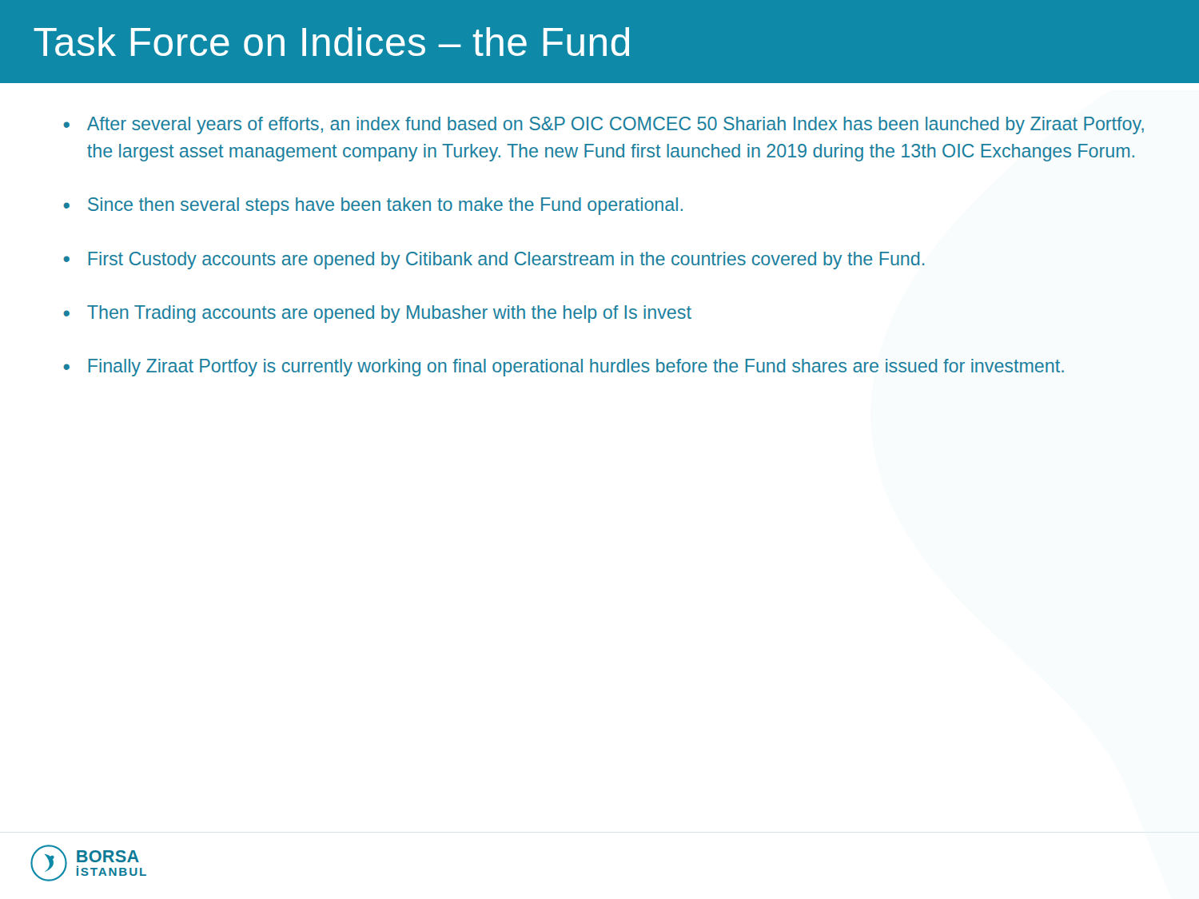Task Force on Indices – the Fund
After several years of efforts, an index fund based on S&P OIC COMCEC 50 Shariah Index has been launched by Ziraat Portfoy, the largest asset management company in Turkey. The new Fund first launched in 2019 during the 13th OIC Exchanges Forum.
Since then several steps have been taken to make the Fund operational.
First Custody accounts are opened by Citibank and Clearstream in the countries covered by the Fund.
Then Trading accounts are opened by Mubasher with the help of Is invest
Finally Ziraat Portfoy is currently working on final operational hurdles before the Fund shares are issued for investment.
BORSA İSTANBUL